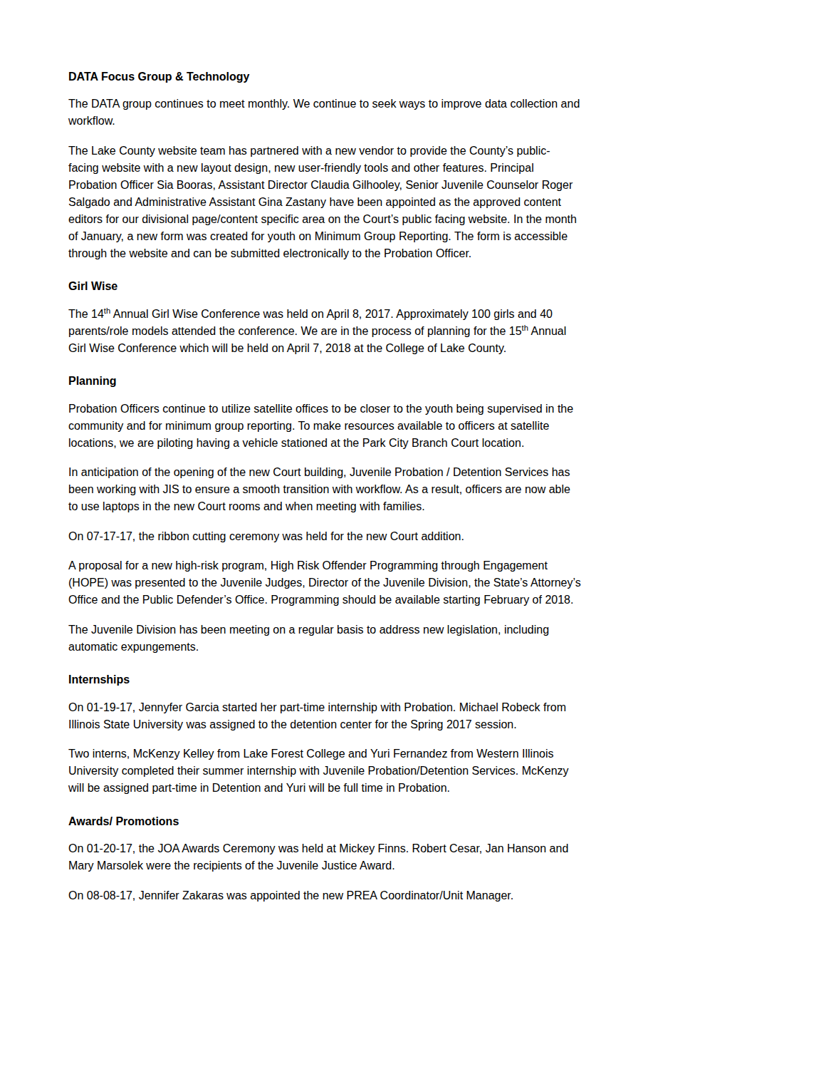DATA Focus Group & Technology
The DATA group continues to meet monthly. We continue to seek ways to improve data collection and workflow.
The Lake County website team has partnered with a new vendor to provide the County’s public- facing website with a new layout design, new user-friendly tools and other features. Principal Probation Officer Sia Booras, Assistant Director Claudia Gilhooley, Senior Juvenile Counselor Roger Salgado and Administrative Assistant Gina Zastany have been appointed as the approved content editors for our divisional page/content specific area on the Court’s public facing website. In the month of January, a new form was created for youth on Minimum Group Reporting. The form is accessible through the website and can be submitted electronically to the Probation Officer.
Girl Wise
The 14th Annual Girl Wise Conference was held on April 8, 2017. Approximately 100 girls and 40 parents/role models attended the conference. We are in the process of planning for the 15th Annual Girl Wise Conference which will be held on April 7, 2018 at the College of Lake County.
Planning
Probation Officers continue to utilize satellite offices to be closer to the youth being supervised in the community and for minimum group reporting. To make resources available to officers at satellite locations, we are piloting having a vehicle stationed at the Park City Branch Court location.
In anticipation of the opening of the new Court building, Juvenile Probation / Detention Services has been working with JIS to ensure a smooth transition with workflow. As a result, officers are now able to use laptops in the new Court rooms and when meeting with families.
On 07-17-17, the ribbon cutting ceremony was held for the new Court addition.
A proposal for a new high-risk program, High Risk Offender Programming through Engagement (HOPE) was presented to the Juvenile Judges, Director of the Juvenile Division, the State’s Attorney’s Office and the Public Defender’s Office. Programming should be available starting February of 2018.
The Juvenile Division has been meeting on a regular basis to address new legislation, including automatic expungements.
Internships
On 01-19-17, Jennyfer Garcia started her part-time internship with Probation. Michael Robeck from Illinois State University was assigned to the detention center for the Spring 2017 session.
Two interns, McKenzy Kelley from Lake Forest College and Yuri Fernandez from Western Illinois University completed their summer internship with Juvenile Probation/Detention Services. McKenzy will be assigned part-time in Detention and Yuri will be full time in Probation.
Awards/ Promotions
On 01-20-17, the JOA Awards Ceremony was held at Mickey Finns. Robert Cesar, Jan Hanson and Mary Marsolek were the recipients of the Juvenile Justice Award.
On 08-08-17, Jennifer Zakaras was appointed the new PREA Coordinator/Unit Manager.